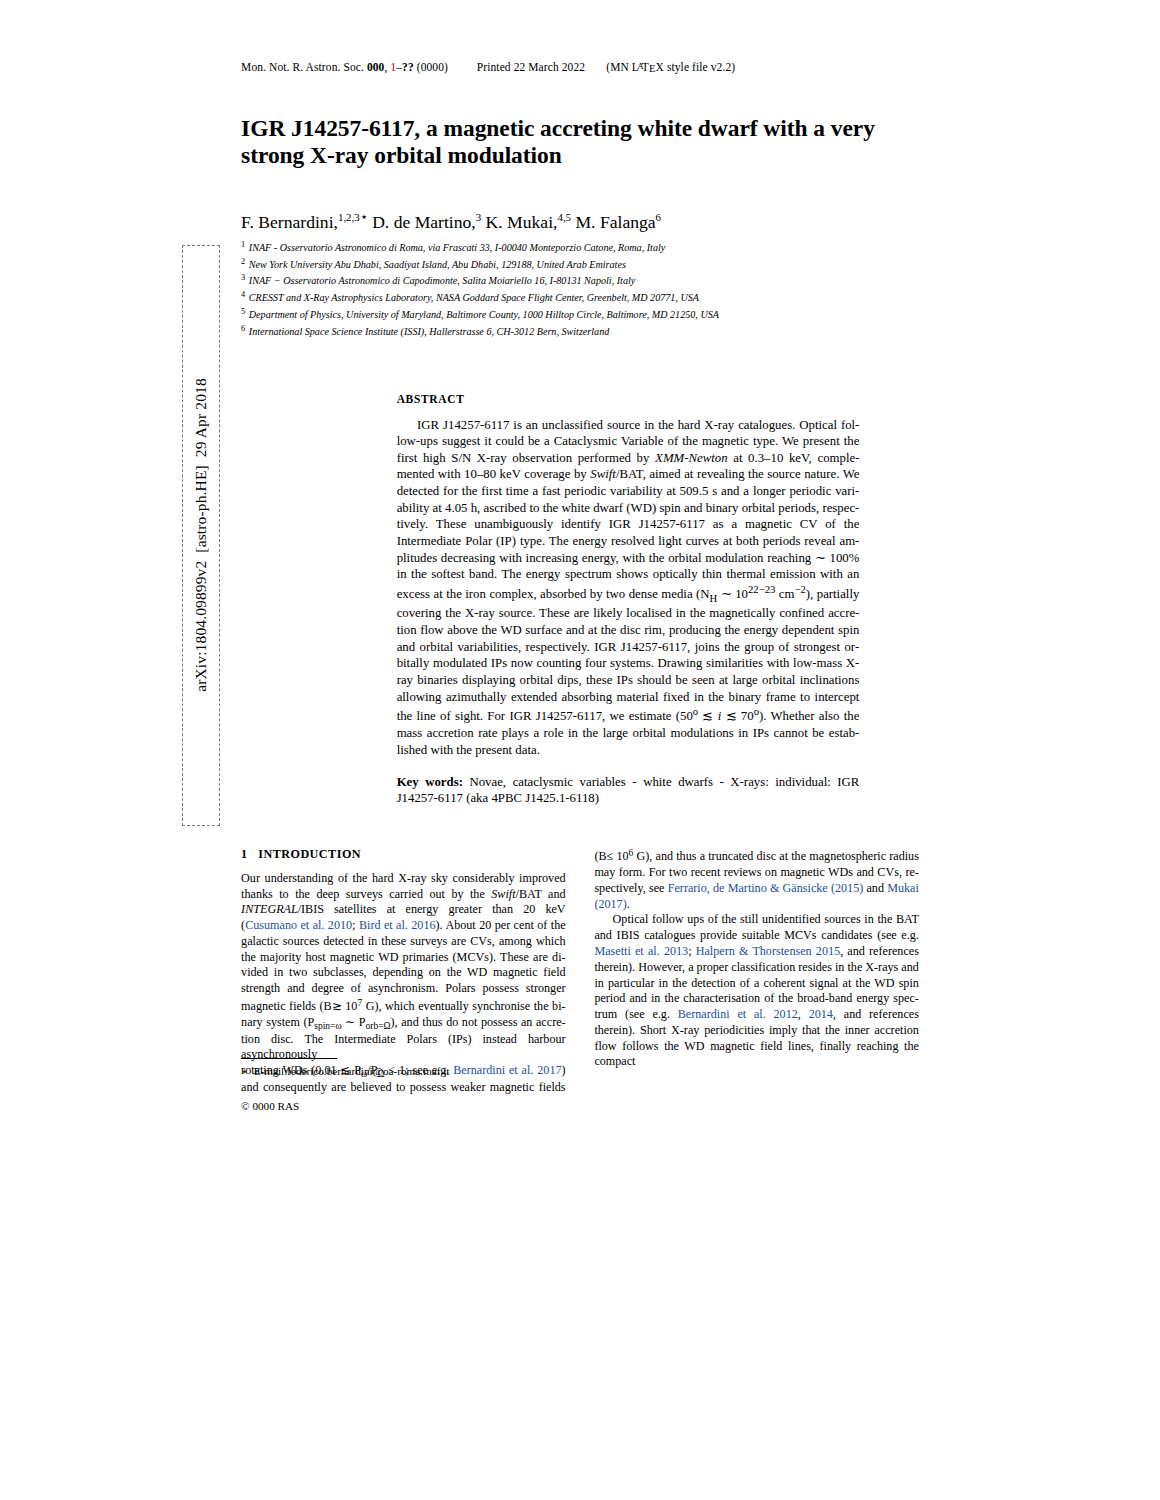arXiv:1804.09899v2 [astro-ph.HE] 29 Apr 2018
Mon. Not. R. Astron. Soc. 000, 1–?? (0000) Printed 22 March 2022 (MN LATEX style file v2.2)
IGR J14257-6117, a magnetic accreting white dwarf with a very strong X-ray orbital modulation
F. Bernardini,1,2,3⋆ D. de Martino,3 K. Mukai,4,5 M. Falanga6
1 INAF - Osservatorio Astronomico di Roma, via Frascati 33, I-00040 Monteporzio Catone, Roma, Italy
2 New York University Abu Dhabi, Saadiyat Island, Abu Dhabi, 129188, United Arab Emirates
3 INAF − Osservatorio Astronomico di Capodimonte, Salita Moiariello 16, I-80131 Napoli, Italy
4 CRESST and X-Ray Astrophysics Laboratory, NASA Goddard Space Flight Center, Greenbelt, MD 20771, USA
5 Department of Physics, University of Maryland, Baltimore County, 1000 Hilltop Circle, Baltimore, MD 21250, USA
6 International Space Science Institute (ISSI), Hallerstrasse 6, CH-3012 Bern, Switzerland
ABSTRACT
IGR J14257-6117 is an unclassified source in the hard X-ray catalogues. Optical follow-ups suggest it could be a Cataclysmic Variable of the magnetic type. We present the first high S/N X-ray observation performed by XMM-Newton at 0.3–10 keV, complemented with 10–80 keV coverage by Swift/BAT, aimed at revealing the source nature. We detected for the first time a fast periodic variability at 509.5 s and a longer periodic variability at 4.05 h, ascribed to the white dwarf (WD) spin and binary orbital periods, respectively. These unambiguously identify IGR J14257-6117 as a magnetic CV of the Intermediate Polar (IP) type. The energy resolved light curves at both periods reveal amplitudes decreasing with increasing energy, with the orbital modulation reaching ∼ 100% in the softest band. The energy spectrum shows optically thin thermal emission with an excess at the iron complex, absorbed by two dense media (NH ∼ 1022−23 cm−2), partially covering the X-ray source. These are likely localised in the magnetically confined accretion flow above the WD surface and at the disc rim, producing the energy dependent spin and orbital variabilities, respectively. IGR J14257-6117, joins the group of strongest orbitally modulated IPs now counting four systems. Drawing similarities with low-mass X-ray binaries displaying orbital dips, these IPs should be seen at large orbital inclinations allowing azimuthally extended absorbing material fixed in the binary frame to intercept the line of sight. For IGR J14257-6117, we estimate (50o ≲ i ≲ 70o). Whether also the mass accretion rate plays a role in the large orbital modulations in IPs cannot be established with the present data.
Key words: Novae, cataclysmic variables - white dwarfs - X-rays: individual: IGR J14257-6117 (aka 4PBC J1425.1-6118)
1 INTRODUCTION
Our understanding of the hard X-ray sky considerably improved thanks to the deep surveys carried out by the Swift/BAT and INTEGRAL/IBIS satellites at energy greater than 20 keV (Cusumano et al. 2010; Bird et al. 2016). About 20 per cent of the galactic sources detected in these surveys are CVs, among which the majority host magnetic WD primaries (MCVs). These are divided in two subclasses, depending on the WD magnetic field strength and degree of asynchronism. Polars possess stronger magnetic fields (B≳ 107 G), which eventually synchronise the binary system (Pspin=ω ∼ Porb=Ω), and thus do not possess an accretion disc. The Intermediate Polars (IPs) instead harbour asynchronously
rotating WDs (0.01 ≲ Pω/PΩ < 1; see e.g. Bernardini et al. 2017) and consequently are believed to possess weaker magnetic fields (B≤ 106 G), and thus a truncated disc at the magnetospheric radius may form. For two recent reviews on magnetic WDs and CVs, respectively, see Ferrario, de Martino & Gänsicke (2015) and Mukai (2017).
Optical follow ups of the still unidentified sources in the BAT and IBIS catalogues provide suitable MCVs candidates (see e.g. Masetti et al. 2013; Halpern & Thorstensen 2015, and references therein). However, a proper classification resides in the X-rays and in particular in the detection of a coherent signal at the WD spin period and in the characterisation of the broad-band energy spectrum (see e.g. Bernardini et al. 2012, 2014, and references therein). Short X-ray periodicities imply that the inner accretion flow follows the WD magnetic field lines, finally reaching the compact
⋆ E-mail:federico.bernardini@oa-roma.inaf.it
© 0000 RAS